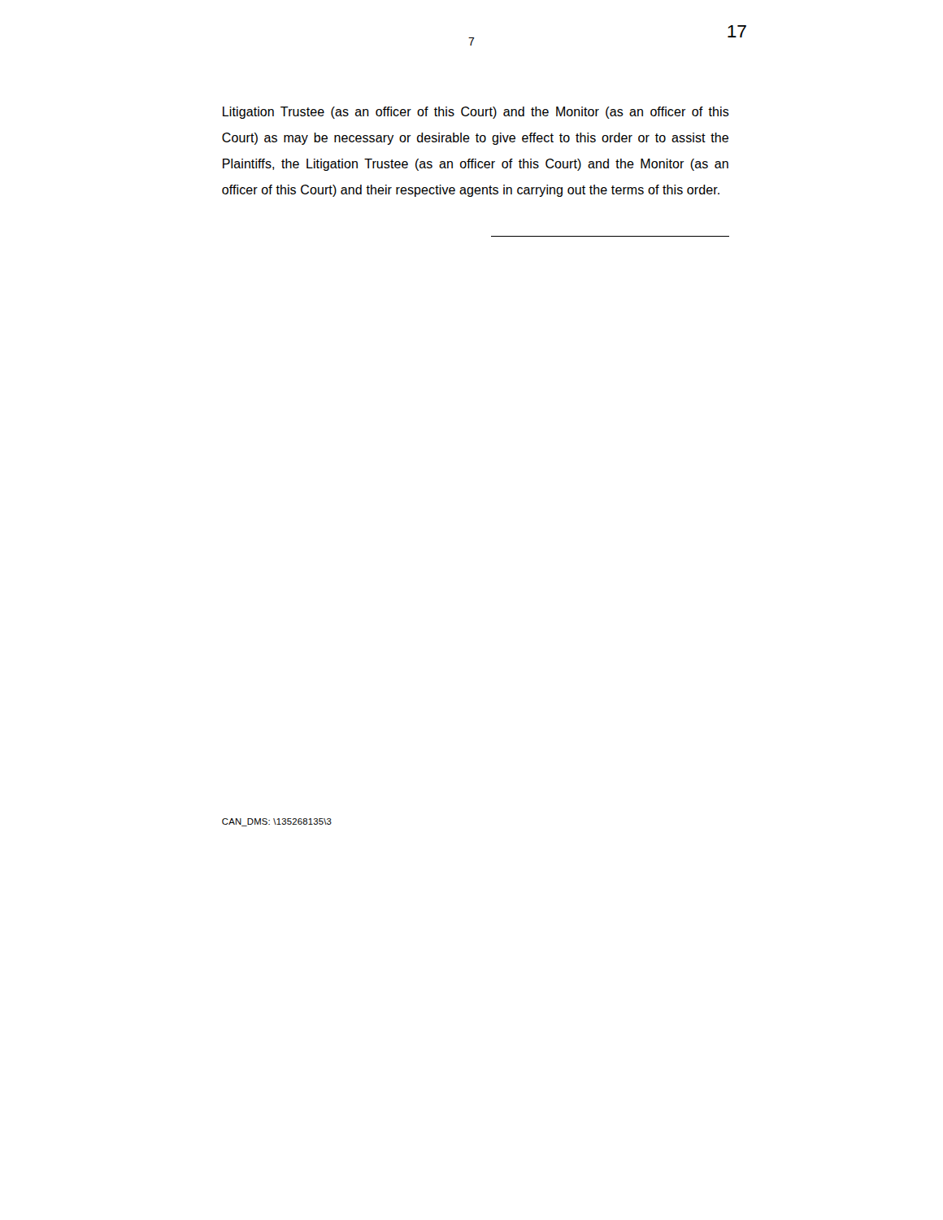17
7
Litigation Trustee (as an officer of this Court) and the Monitor (as an officer of this Court) as may be necessary or desirable to give effect to this order or to assist the Plaintiffs, the Litigation Trustee (as an officer of this Court) and the Monitor (as an officer of this Court) and their respective agents in carrying out the terms of this order.
CAN_DMS: \135268135\3